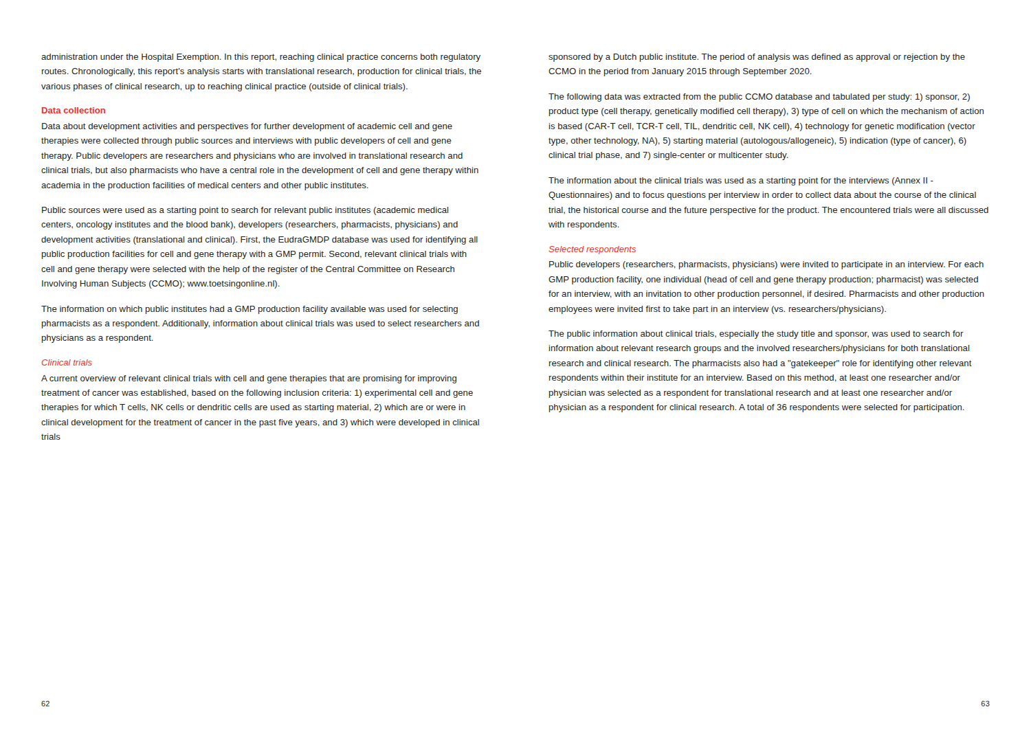administration under the Hospital Exemption. In this report, reaching clinical practice concerns both regulatory routes. Chronologically, this report's analysis starts with translational research, production for clinical trials, the various phases of clinical research, up to reaching clinical practice (outside of clinical trials).
Data collection
Data about development activities and perspectives for further development of academic cell and gene therapies were collected through public sources and interviews with public developers of cell and gene therapy. Public developers are researchers and physicians who are involved in translational research and clinical trials, but also pharmacists who have a central role in the development of cell and gene therapy within academia in the production facilities of medical centers and other public institutes.
Public sources were used as a starting point to search for relevant public institutes (academic medical centers, oncology institutes and the blood bank), developers (researchers, pharmacists, physicians) and development activities (translational and clinical). First, the EudraGMDP database was used for identifying all public production facilities for cell and gene therapy with a GMP permit. Second, relevant clinical trials with cell and gene therapy were selected with the help of the register of the Central Committee on Research Involving Human Subjects (CCMO); www.toetsingonline.nl).
The information on which public institutes had a GMP production facility available was used for selecting pharmacists as a respondent. Additionally, information about clinical trials was used to select researchers and physicians as a respondent.
Clinical trials
A current overview of relevant clinical trials with cell and gene therapies that are promising for improving treatment of cancer was established, based on the following inclusion criteria: 1) experimental cell and gene therapies for which T cells, NK cells or dendritic cells are used as starting material, 2) which are or were in clinical development for the treatment of cancer in the past five years, and 3) which were developed in clinical trials
sponsored by a Dutch public institute. The period of analysis was defined as approval or rejection by the CCMO in the period from January 2015 through September 2020.
The following data was extracted from the public CCMO database and tabulated per study: 1) sponsor, 2) product type (cell therapy, genetically modified cell therapy), 3) type of cell on which the mechanism of action is based (CAR-T cell, TCR-T cell, TIL, dendritic cell, NK cell), 4) technology for genetic modification (vector type, other technology, NA), 5) starting material (autologous/allogeneic), 5) indication (type of cancer), 6) clinical trial phase, and 7) single-center or multicenter study.
The information about the clinical trials was used as a starting point for the interviews (Annex II - Questionnaires) and to focus questions per interview in order to collect data about the course of the clinical trial, the historical course and the future perspective for the product. The encountered trials were all discussed with respondents.
Selected respondents
Public developers (researchers, pharmacists, physicians) were invited to participate in an interview. For each GMP production facility, one individual (head of cell and gene therapy production; pharmacist) was selected for an interview, with an invitation to other production personnel, if desired. Pharmacists and other production employees were invited first to take part in an interview (vs. researchers/physicians).
The public information about clinical trials, especially the study title and sponsor, was used to search for information about relevant research groups and the involved researchers/physicians for both translational research and clinical research. The pharmacists also had a "gatekeeper" role for identifying other relevant respondents within their institute for an interview. Based on this method, at least one researcher and/or physician was selected as a respondent for translational research and at least one researcher and/or physician as a respondent for clinical research. A total of 36 respondents were selected for participation.
62
63